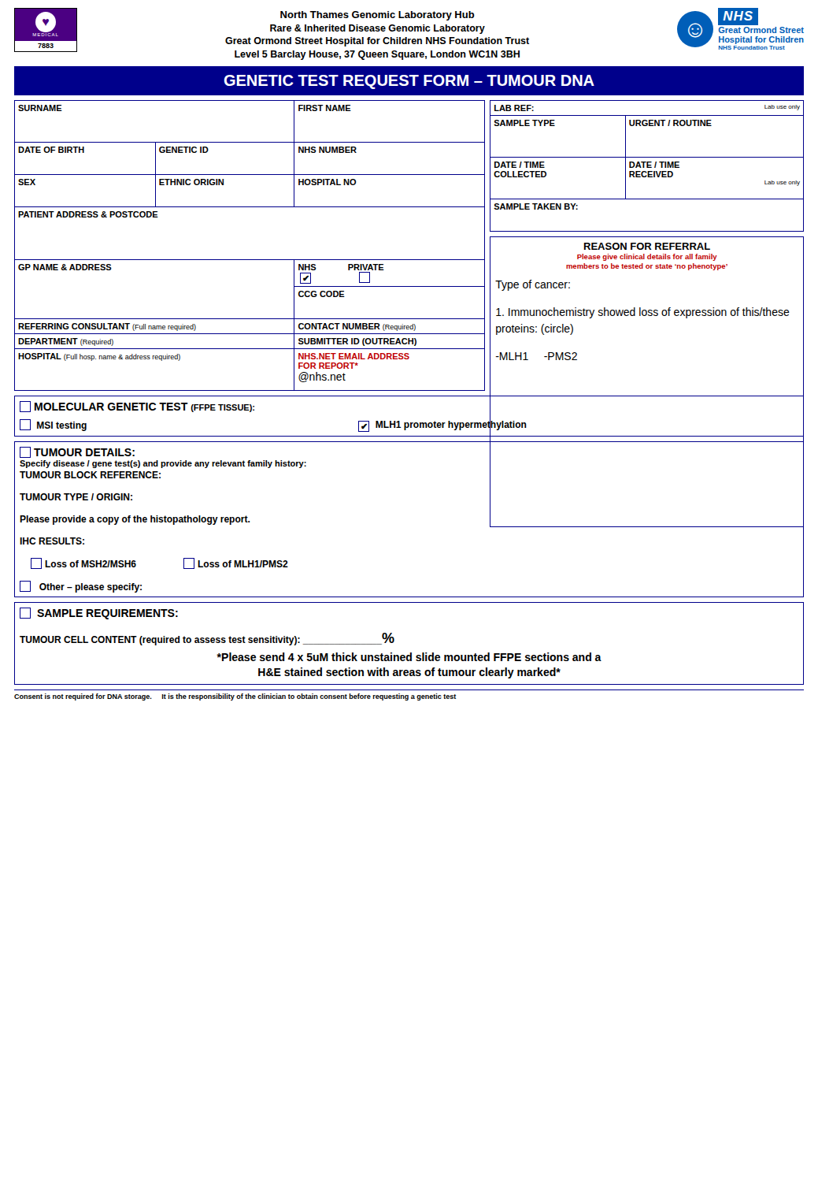♥
MEDICAL
7883
North Thames Genomic Laboratory Hub
Rare & Inherited Disease Genomic Laboratory
Great Ormond Street Hospital for Children NHS Foundation Trust
Level 5 Barclay House, 37 Queen Square, London WC1N 3BH
NHS
Great Ormond Street
Hospital for Children
NHS Foundation Trust
GENETIC TEST REQUEST FORM – TUMOUR DNA
| SURNAME | FIRST NAME |
| DATE OF BIRTH | GENETIC ID | NHS NUMBER |
| SEX | ETHNIC ORIGIN | HOSPITAL NO |
| PATIENT ADDRESS & POSTCODE |
| GP NAME & ADDRESS | NHS ✔ PRIVATE |
| CCG CODE |
| REFERRING CONSULTANT (Full name required) | CONTACT NUMBER (Required) |
| DEPARTMENT (Required) | SUBMITTER ID (OUTREACH) |
| HOSPITAL (Full hosp. name & address required) | NHS.NET EMAIL ADDRESS FOR REPORT* @nhs.net |
| LAB REF: Lab use only |
| SAMPLE TYPE | URGENT / ROUTINE |
| DATE / TIME COLLECTED | DATE / TIME RECEIVED Lab use only |
| SAMPLE TAKEN BY: |
REASON FOR REFERRAL
Please give clinical details for all family
members to be tested or state ‘no phenotype’
Type of cancer:
1. Immunochemistry showed loss of expression of this/these proteins: (circle)
-MLH1 -PMS2
MOLECULAR GENETIC TEST (FFPE TISSUE):
MSI testing
✔ MLH1 promoter hypermethylation
TUMOUR DETAILS:
Specify disease / gene test(s) and provide any relevant family history:
TUMOUR BLOCK REFERENCE:
TUMOUR TYPE / ORIGIN:
Please provide a copy of the histopathology report.
IHC RESULTS:
Loss of MSH2/MSH6
Loss of MLH1/PMS2
Other – please specify:
SAMPLE REQUIREMENTS:
TUMOUR CELL CONTENT (required to assess test sensitivity): _______________%
*Please send 4 x 5uM thick unstained slide mounted FFPE sections and a
H&E stained section with areas of tumour clearly marked*
Consent is not required for DNA storage. It is the responsibility of the clinician to obtain consent before requesting a genetic test